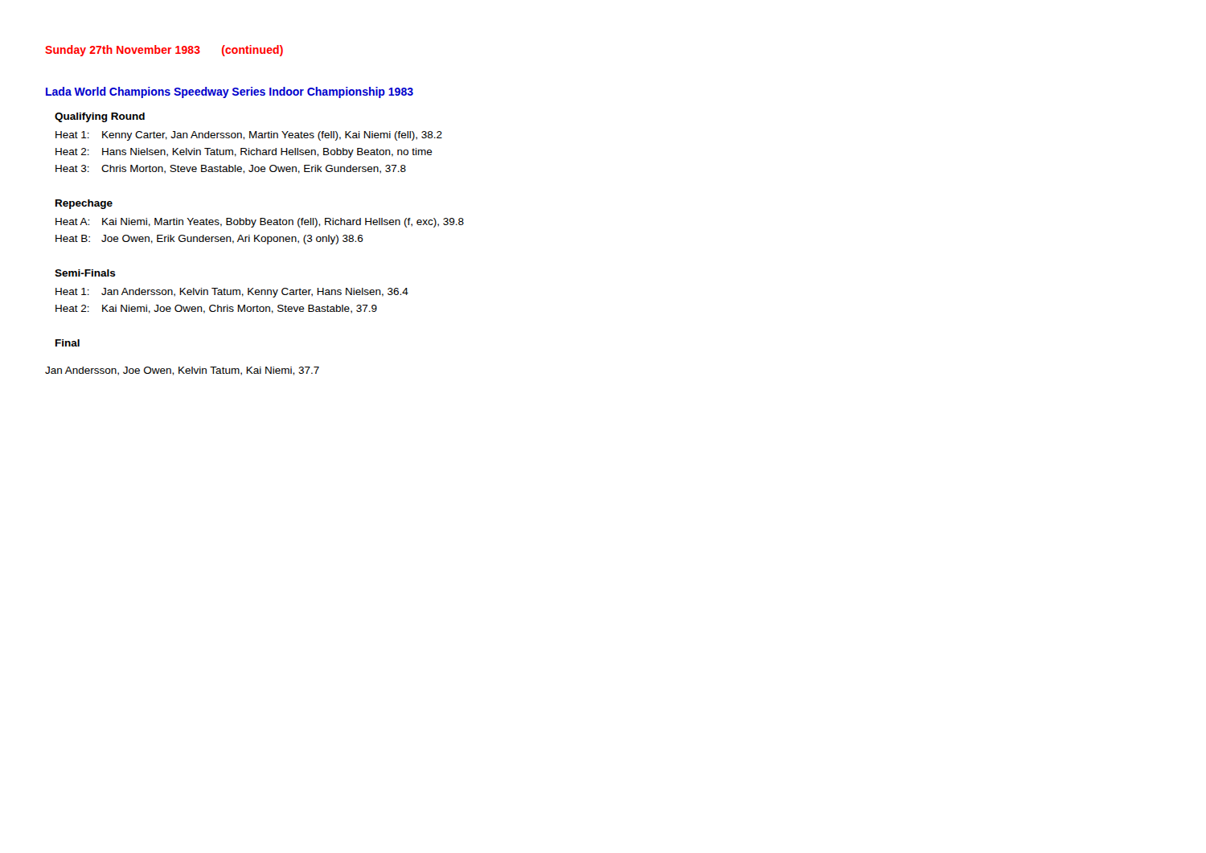Sunday 27th November 1983 (continued)
Lada World Champions Speedway Series Indoor Championship 1983
Qualifying Round
Heat 1: Kenny Carter, Jan Andersson, Martin Yeates (fell), Kai Niemi (fell), 38.2
Heat 2: Hans Nielsen, Kelvin Tatum, Richard Hellsen, Bobby Beaton, no time
Heat 3: Chris Morton, Steve Bastable, Joe Owen, Erik Gundersen, 37.8
Repechage
Heat A: Kai Niemi, Martin Yeates, Bobby Beaton (fell), Richard Hellsen (f, exc), 39.8
Heat B: Joe Owen, Erik Gundersen, Ari Koponen, (3 only) 38.6
Semi-Finals
Heat 1: Jan Andersson, Kelvin Tatum, Kenny Carter, Hans Nielsen, 36.4
Heat 2: Kai Niemi, Joe Owen, Chris Morton, Steve Bastable, 37.9
Final
Jan Andersson, Joe Owen, Kelvin Tatum, Kai Niemi, 37.7